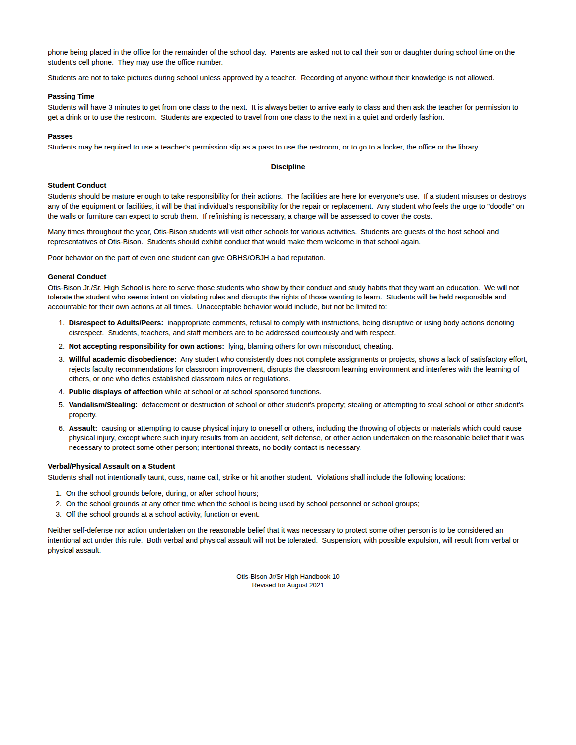phone being placed in the office for the remainder of the school day. Parents are asked not to call their son or daughter during school time on the student's cell phone. They may use the office number.
Students are not to take pictures during school unless approved by a teacher. Recording of anyone without their knowledge is not allowed.
Passing Time
Students will have 3 minutes to get from one class to the next. It is always better to arrive early to class and then ask the teacher for permission to get a drink or to use the restroom. Students are expected to travel from one class to the next in a quiet and orderly fashion.
Passes
Students may be required to use a teacher's permission slip as a pass to use the restroom, or to go to a locker, the office or the library.
Discipline
Student Conduct
Students should be mature enough to take responsibility for their actions. The facilities are here for everyone's use. If a student misuses or destroys any of the equipment or facilities, it will be that individual's responsibility for the repair or replacement. Any student who feels the urge to "doodle" on the walls or furniture can expect to scrub them. If refinishing is necessary, a charge will be assessed to cover the costs.
Many times throughout the year, Otis-Bison students will visit other schools for various activities. Students are guests of the host school and representatives of Otis-Bison. Students should exhibit conduct that would make them welcome in that school again.
Poor behavior on the part of even one student can give OBHS/OBJH a bad reputation.
General Conduct
Otis-Bison Jr./Sr. High School is here to serve those students who show by their conduct and study habits that they want an education. We will not tolerate the student who seems intent on violating rules and disrupts the rights of those wanting to learn. Students will be held responsible and accountable for their own actions at all times. Unacceptable behavior would include, but not be limited to:
Disrespect to Adults/Peers: inappropriate comments, refusal to comply with instructions, being disruptive or using body actions denoting disrespect. Students, teachers, and staff members are to be addressed courteously and with respect.
Not accepting responsibility for own actions: lying, blaming others for own misconduct, cheating.
Willful academic disobedience: Any student who consistently does not complete assignments or projects, shows a lack of satisfactory effort, rejects faculty recommendations for classroom improvement, disrupts the classroom learning environment and interferes with the learning of others, or one who defies established classroom rules or regulations.
Public displays of affection while at school or at school sponsored functions.
Vandalism/Stealing: defacement or destruction of school or other student's property; stealing or attempting to steal school or other student's property.
Assault: causing or attempting to cause physical injury to oneself or others, including the throwing of objects or materials which could cause physical injury, except where such injury results from an accident, self defense, or other action undertaken on the reasonable belief that it was necessary to protect some other person; intentional threats, no bodily contact is necessary.
Verbal/Physical Assault on a Student
Students shall not intentionally taunt, cuss, name call, strike or hit another student. Violations shall include the following locations:
On the school grounds before, during, or after school hours;
On the school grounds at any other time when the school is being used by school personnel or school groups;
Off the school grounds at a school activity, function or event.
Neither self-defense nor action undertaken on the reasonable belief that it was necessary to protect some other person is to be considered an intentional act under this rule. Both verbal and physical assault will not be tolerated. Suspension, with possible expulsion, will result from verbal or physical assault.
Otis-Bison Jr/Sr High Handbook 10
Revised for August 2021